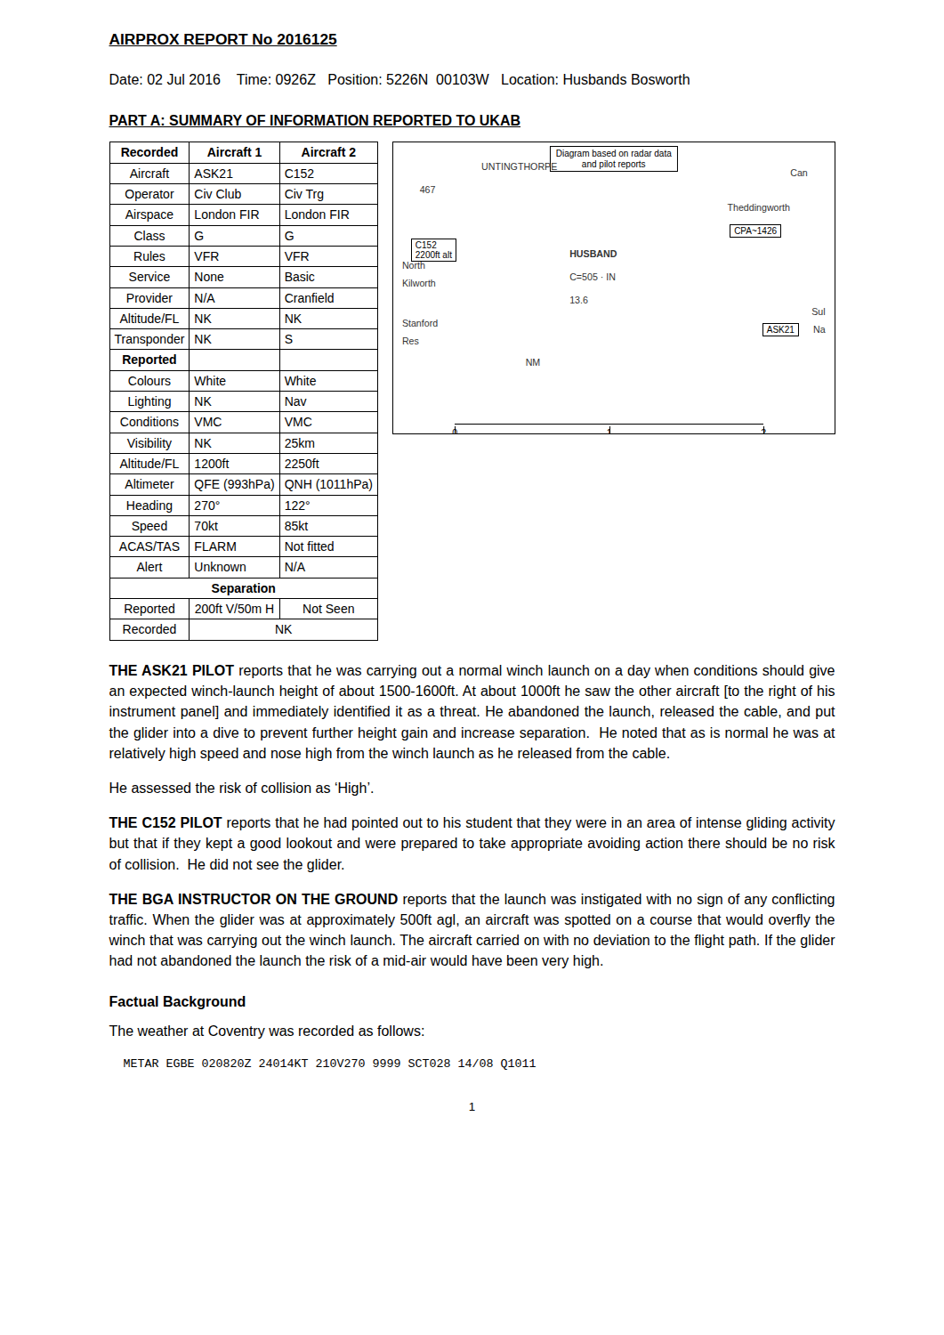AIRPROX REPORT No 2016125
Date: 02 Jul 2016 Time: 0926Z Position: 5226N 00103W Location: Husbands Bosworth
PART A: SUMMARY OF INFORMATION REPORTED TO UKAB
| Recorded | Aircraft 1 | Aircraft 2 |
| --- | --- | --- |
| Aircraft | ASK21 | C152 |
| Operator | Civ Club | Civ Trg |
| Airspace | London FIR | London FIR |
| Class | G | G |
| Rules | VFR | VFR |
| Service | None | Basic |
| Provider | N/A | Cranfield |
| Altitude/FL | NK | NK |
| Transponder | NK | S |
| Reported | | |
| Colours | White | White |
| Lighting | NK | Nav |
| Conditions | VMC | VMC |
| Visibility | NK | 25km |
| Altitude/FL | 1200ft | 2250ft |
| Altimeter | QFE (993hPa) | QNH (1011hPa) |
| Heading | 270° | 122° |
| Speed | 70kt | 85kt |
| ACAS/TAS | FLARM | Not fitted |
| Alert | Unknown | N/A |
| Separation |
| Reported | 200ft V/50m H | Not Seen |
| Recorded | NK |
Diagram based on radar data
and pilot reports
467
UNTINGTHORPE
Can
Theddingworth
C152
2200ft alt
CPA~1426
North
Kilworth
HUSBAND
C=505 · IN
13.6
ASK21
Stanford
Res
Na
Sul
NM
0 1 2
THE ASK21 PILOT reports that he was carrying out a normal winch launch on a day when conditions should give an expected winch-launch height of about 1500-1600ft. At about 1000ft he saw the other aircraft [to the right of his instrument panel] and immediately identified it as a threat. He abandoned the launch, released the cable, and put the glider into a dive to prevent further height gain and increase separation. He noted that as is normal he was at relatively high speed and nose high from the winch launch as he released from the cable.
He assessed the risk of collision as ‘High’.
THE C152 PILOT reports that he had pointed out to his student that they were in an area of intense gliding activity but that if they kept a good lookout and were prepared to take appropriate avoiding action there should be no risk of collision. He did not see the glider.
THE BGA INSTRUCTOR ON THE GROUND reports that the launch was instigated with no sign of any conflicting traffic. When the glider was at approximately 500ft agl, an aircraft was spotted on a course that would overfly the winch that was carrying out the winch launch. The aircraft carried on with no deviation to the flight path. If the glider had not abandoned the launch the risk of a mid-air would have been very high.
Factual Background
The weather at Coventry was recorded as follows:
METAR EGBE 020820Z 24014KT 210V270 9999 SCT028 14/08 Q1011
1